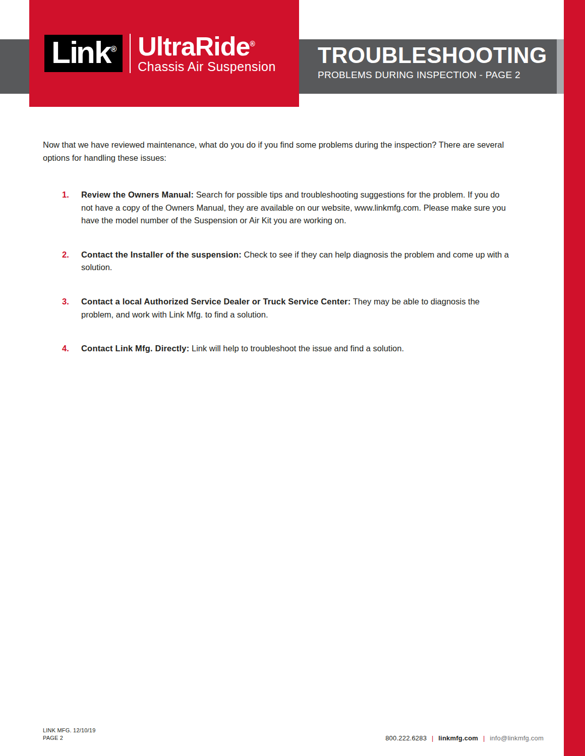Link® UltraRide®
Chassis Air Suspension
TROUBLESHOOTING
PROBLEMS DURING INSPECTION - PAGE 2
Now that we have reviewed maintenance, what do you do if you find some problems during the inspection? There are several options for handling these issues:
Review the Owners Manual: Search for possible tips and troubleshooting suggestions for the problem. If you do not have a copy of the Owners Manual, they are available on our website, www.linkmfg.com. Please make sure you have the model number of the Suspension or Air Kit you are working on.
Contact the Installer of the suspension: Check to see if they can help diagnosis the problem and come up with a solution.
Contact a local Authorized Service Dealer or Truck Service Center: They may be able to diagnosis the problem, and work with Link Mfg. to find a solution.
Contact Link Mfg. Directly: Link will help to troubleshoot the issue and find a solution.
LINK MFG. 12/10/19
PAGE 2
800.222.6283 | linkmfg.com | info@linkmfg.com